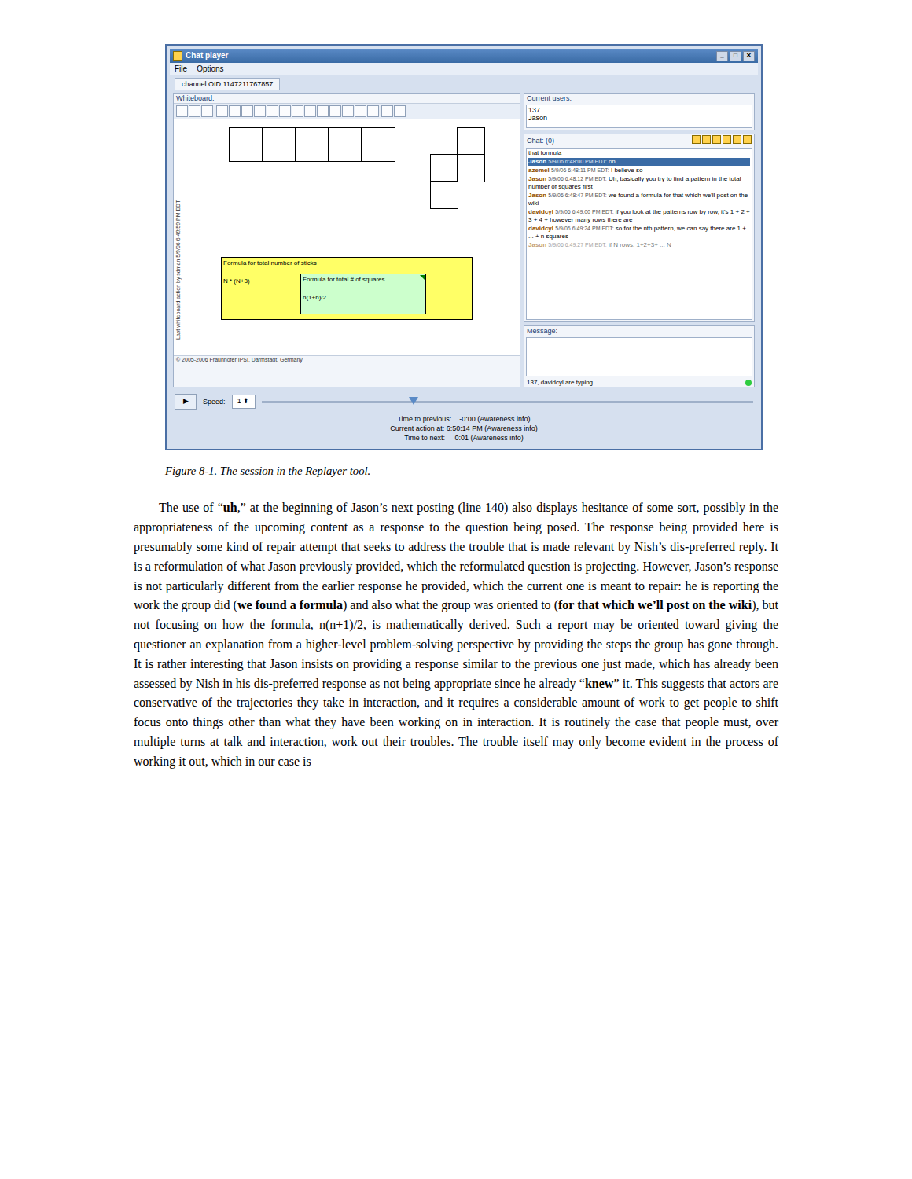Chat player
_□✕
File Options
channel:OID:1147211767857
Whiteboard:
Last whiteboard action by sdman 5/9/06 6:49:59 PM EDT
Formula for total number of sticks
N * (N+3)
Formula for total # of squares
n(1+n)/2
© 2005-2006 Fraunhofer IPSI, Darmstadt, Germany
Current users:
137
Jason
Chat: (0)
that formula
Jason 5/9/06 6:48:00 PM EDT: oh
azemel 5/9/06 6:48:11 PM EDT: I believe so
Jason 5/9/06 6:48:12 PM EDT: Uh, basically you try to find a pattern in the total number of squares first
Jason 5/9/06 6:48:47 PM EDT: we found a formula for that which we'll post on the wiki
davidcyl 5/9/06 6:49:00 PM EDT: if you look at the patterns row by row, it's 1 + 2 + 3 + 4 + however many rows there are
davidcyl 5/9/06 6:49:24 PM EDT: so for the nth pattern, we can say there are 1 + ... + n squares
Jason 5/9/06 6:49:27 PM EDT: if N rows: 1+2+3+ ... N
Message:
137, davidcyl are typing
▶
Speed:
1 ⬍
Time to previous: -0:00 (Awareness info)
Current action at: 6:50:14 PM (Awareness info)
Time to next: 0:01 (Awareness info)
Figure 8-1. The session in the Replayer tool.
The use of “uh,” at the beginning of Jason’s next posting (line 140) also displays hesitance of some sort, possibly in the appropriateness of the upcoming content as a response to the question being posed. The response being provided here is presumably some kind of repair attempt that seeks to address the trouble that is made relevant by Nish’s dis-preferred reply. It is a reformulation of what Jason previously provided, which the reformulated question is projecting. However, Jason’s response is not particularly different from the earlier response he provided, which the current one is meant to repair: he is reporting the work the group did (we found a formula) and also what the group was oriented to (for that which we’ll post on the wiki), but not focusing on how the formula, n(n+1)/2, is mathematically derived. Such a report may be oriented toward giving the questioner an explanation from a higher-level problem-solving perspective by providing the steps the group has gone through. It is rather interesting that Jason insists on providing a response similar to the previous one just made, which has already been assessed by Nish in his dis-preferred response as not being appropriate since he already “knew” it. This suggests that actors are conservative of the trajectories they take in interaction, and it requires a considerable amount of work to get people to shift focus onto things other than what they have been working on in interaction. It is routinely the case that people must, over multiple turns at talk and interaction, work out their troubles. The trouble itself may only become evident in the process of working it out, which in our case is